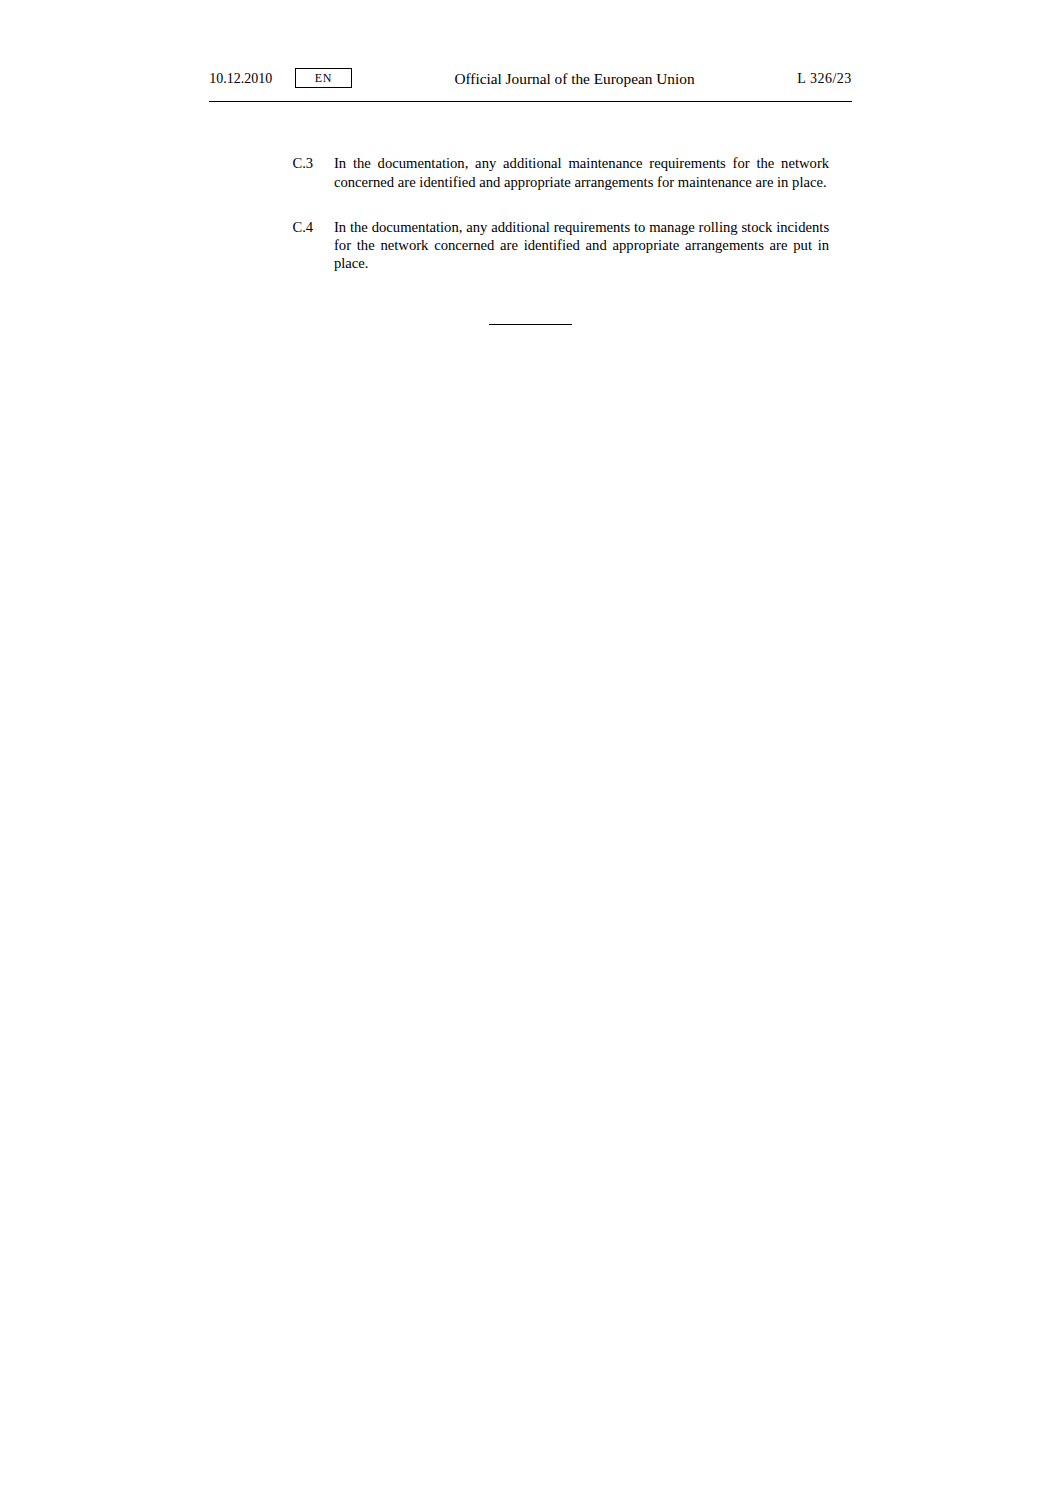10.12.2010 EN Official Journal of the European Union L 326/23
C.3
In the documentation, any additional maintenance requirements for the network concerned are identified and appropriate arrangements for maintenance are in place.
C.4
In the documentation, any additional requirements to manage rolling stock incidents for the network concerned are identified and appropriate arrangements are put in place.